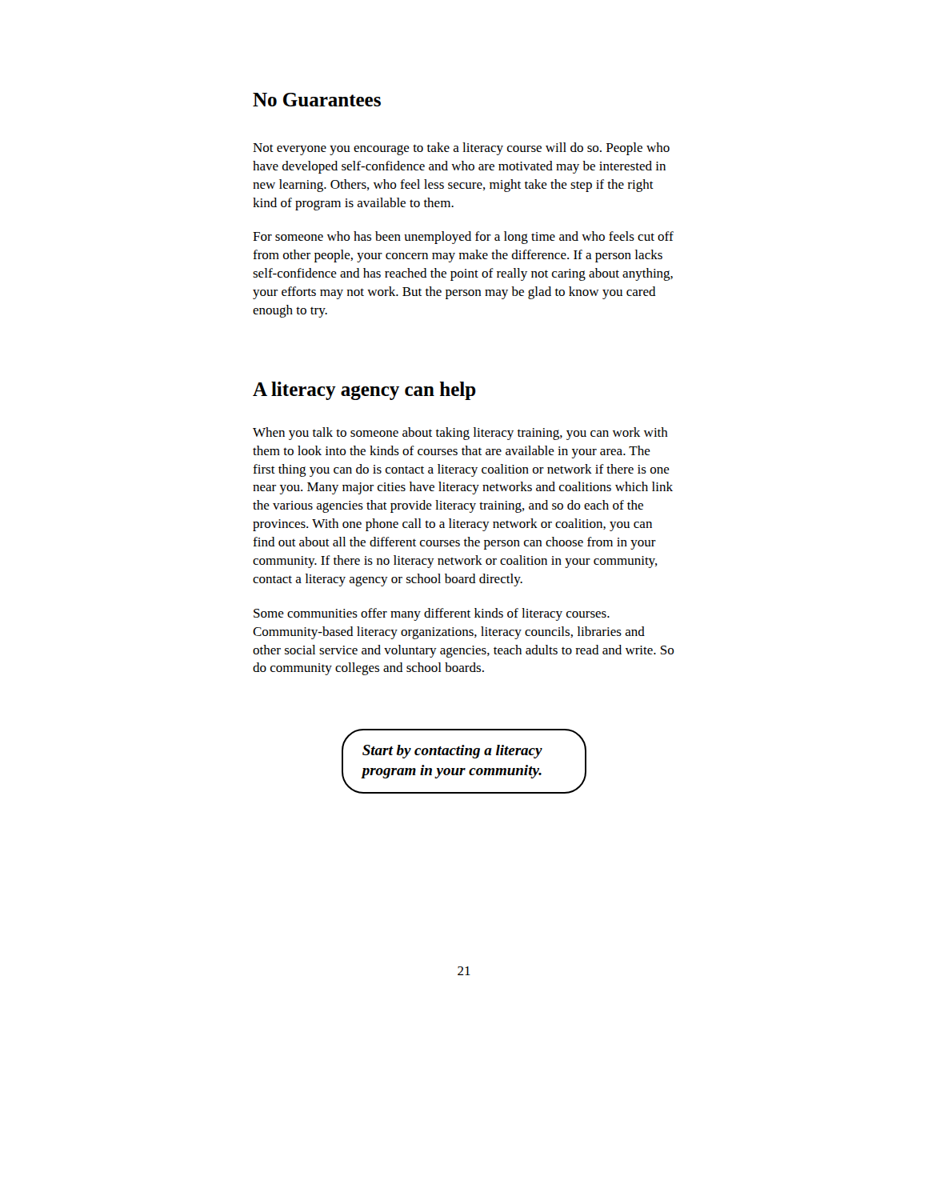No Guarantees
Not everyone you encourage to take a literacy course will do so. People who have developed self-confidence and who are motivated may be interested in new learning. Others, who feel less secure, might take the step if the right kind of program is available to them.
For someone who has been unemployed for a long time and who feels cut off from other people, your concern may make the difference. If a person lacks self-confidence and has reached the point of really not caring about anything, your efforts may not work. But the person may be glad to know you cared enough to try.
A literacy agency can help
When you talk to someone about taking literacy training, you can work with them to look into the kinds of courses that are available in your area. The first thing you can do is contact a literacy coalition or network if there is one near you. Many major cities have literacy networks and coalitions which link the various agencies that provide literacy training, and so do each of the provinces. With one phone call to a literacy network or coalition, you can find out about all the different courses the person can choose from in your community. If there is no literacy network or coalition in your community, contact a literacy agency or school board directly.
Some communities offer many different kinds of literacy courses. Community-based literacy organizations, literacy councils, libraries and other social service and voluntary agencies, teach adults to read and write. So do community colleges and school boards.
Start by contacting a literacy program in your community.
21